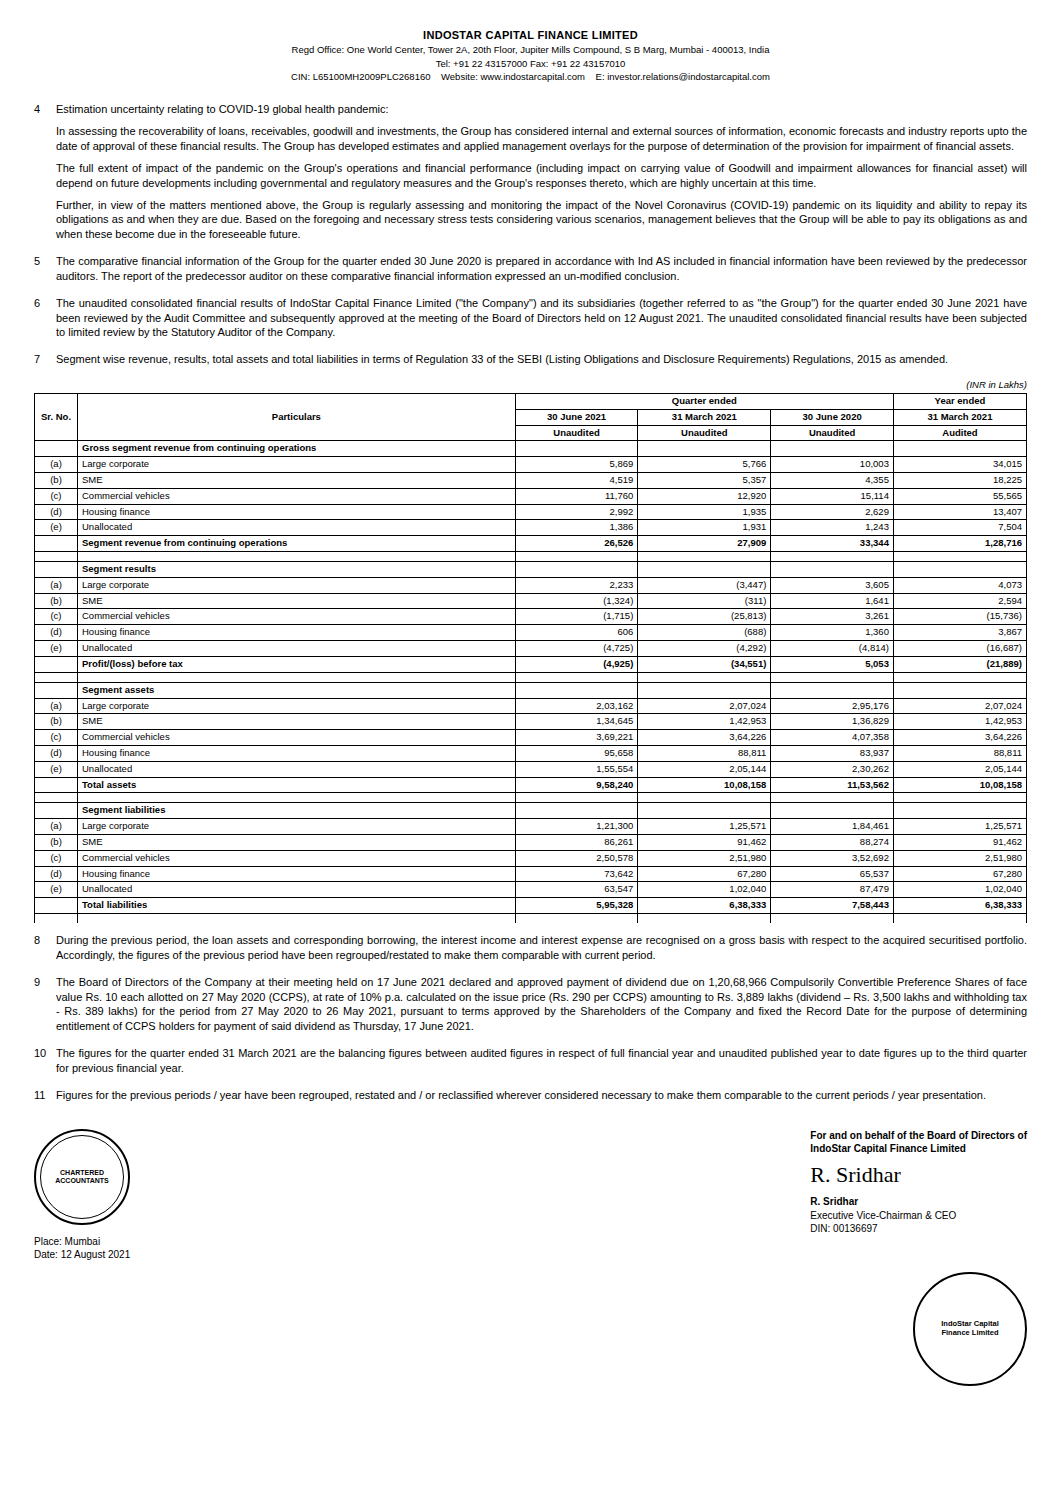INDOSTAR CAPITAL FINANCE LIMITED
Regd Office: One World Center, Tower 2A, 20th Floor, Jupiter Mills Compound, S B Marg, Mumbai - 400013, India
Tel: +91 22 43157000 Fax: +91 22 43157010
CIN: L65100MH2009PLC268160 Website: www.indostarcapital.com E: investor.relations@indostarcapital.com
4
Estimation uncertainty relating to COVID-19 global health pandemic:
In assessing the recoverability of loans, receivables, goodwill and investments, the Group has considered internal and external sources of information, economic forecasts and industry reports upto the date of approval of these financial results. The Group has developed estimates and applied management overlays for the purpose of determination of the provision for impairment of financial assets.
The full extent of impact of the pandemic on the Group's operations and financial performance (including impact on carrying value of Goodwill and impairment allowances for financial asset) will depend on future developments including governmental and regulatory measures and the Group's responses thereto, which are highly uncertain at this time.
Further, in view of the matters mentioned above, the Group is regularly assessing and monitoring the impact of the Novel Coronavirus (COVID-19) pandemic on its liquidity and ability to repay its obligations as and when they are due. Based on the foregoing and necessary stress tests considering various scenarios, management believes that the Group will be able to pay its obligations as and when these become due in the foreseeable future.
5
The comparative financial information of the Group for the quarter ended 30 June 2020 is prepared in accordance with Ind AS included in financial information have been reviewed by the predecessor auditors. The report of the predecessor auditor on these comparative financial information expressed an un-modified conclusion.
6
The unaudited consolidated financial results of IndoStar Capital Finance Limited ("the Company") and its subsidiaries (together referred to as "the Group") for the quarter ended 30 June 2021 have been reviewed by the Audit Committee and subsequently approved at the meeting of the Board of Directors held on 12 August 2021. The unaudited consolidated financial results have been subjected to limited review by the Statutory Auditor of the Company.
7
Segment wise revenue, results, total assets and total liabilities in terms of Regulation 33 of the SEBI (Listing Obligations and Disclosure Requirements) Regulations, 2015 as amended.
(INR in Lakhs)
| Sr. No. | Particulars | Quarter ended | Year ended |
| --- | --- | --- | --- |
| 30 June 2021 | 31 March 2021 | 30 June 2020 | 31 March 2021 |
| Unaudited | Unaudited | Unaudited | Audited |
| | Gross segment revenue from continuing operations | | | | |
| (a) | Large corporate | 5,869 | 5,766 | 10,003 | 34,015 |
| (b) | SME | 4,519 | 5,357 | 4,355 | 18,225 |
| (c) | Commercial vehicles | 11,760 | 12,920 | 15,114 | 55,565 |
| (d) | Housing finance | 2,992 | 1,935 | 2,629 | 13,407 |
| (e) | Unallocated | 1,386 | 1,931 | 1,243 | 7,504 |
| | Segment revenue from continuing operations | 26,526 | 27,909 | 33,344 | 1,28,716 |
| | Segment results | | | | |
| (a) | Large corporate | 2,233 | (3,447) | 3,605 | 4,073 |
| (b) | SME | (1,324) | (311) | 1,641 | 2,594 |
| (c) | Commercial vehicles | (1,715) | (25,813) | 3,261 | (15,736) |
| (d) | Housing finance | 606 | (688) | 1,360 | 3,867 |
| (e) | Unallocated | (4,725) | (4,292) | (4,814) | (16,687) |
| | Profit/(loss) before tax | (4,925) | (34,551) | 5,053 | (21,889) |
| | Segment assets | | | | |
| (a) | Large corporate | 2,03,162 | 2,07,024 | 2,95,176 | 2,07,024 |
| (b) | SME | 1,34,645 | 1,42,953 | 1,36,829 | 1,42,953 |
| (c) | Commercial vehicles | 3,69,221 | 3,64,226 | 4,07,358 | 3,64,226 |
| (d) | Housing finance | 95,658 | 88,811 | 83,937 | 88,811 |
| (e) | Unallocated | 1,55,554 | 2,05,144 | 2,30,262 | 2,05,144 |
| | Total assets | 9,58,240 | 10,08,158 | 11,53,562 | 10,08,158 |
| | Segment liabilities | | | | |
| (a) | Large corporate | 1,21,300 | 1,25,571 | 1,84,461 | 1,25,571 |
| (b) | SME | 86,261 | 91,462 | 88,274 | 91,462 |
| (c) | Commercial vehicles | 2,50,578 | 2,51,980 | 3,52,692 | 2,51,980 |
| (d) | Housing finance | 73,642 | 67,280 | 65,537 | 67,280 |
| (e) | Unallocated | 63,547 | 1,02,040 | 87,479 | 1,02,040 |
| | Total liabilities | 5,95,328 | 6,38,333 | 7,58,443 | 6,38,333 |
8
During the previous period, the loan assets and corresponding borrowing, the interest income and interest expense are recognised on a gross basis with respect to the acquired securitised portfolio. Accordingly, the figures of the previous period have been regrouped/restated to make them comparable with current period.
9
The Board of Directors of the Company at their meeting held on 17 June 2021 declared and approved payment of dividend due on 1,20,68,966 Compulsorily Convertible Preference Shares of face value Rs. 10 each allotted on 27 May 2020 (CCPS), at rate of 10% p.a. calculated on the issue price (Rs. 290 per CCPS) amounting to Rs. 3,889 lakhs (dividend – Rs. 3,500 lakhs and withholding tax - Rs. 389 lakhs) for the period from 27 May 2020 to 26 May 2021, pursuant to terms approved by the Shareholders of the Company and fixed the Record Date for the purpose of determining entitlement of CCPS holders for payment of said dividend as Thursday, 17 June 2021.
10
The figures for the quarter ended 31 March 2021 are the balancing figures between audited figures in respect of full financial year and unaudited published year to date figures up to the third quarter for previous financial year.
11
Figures for the previous periods / year have been regrouped, restated and / or reclassified wherever considered necessary to make them comparable to the current periods / year presentation.
CHARTERED
ACCOUNTANTS
Place: Mumbai
Date: 12 August 2021
For and on behalf of the Board of Directors of
IndoStar Capital Finance Limited
R. Sridhar
R. Sridhar
Executive Vice-Chairman & CEO
DIN: 00136697
IndoStar Capital
Finance Limited